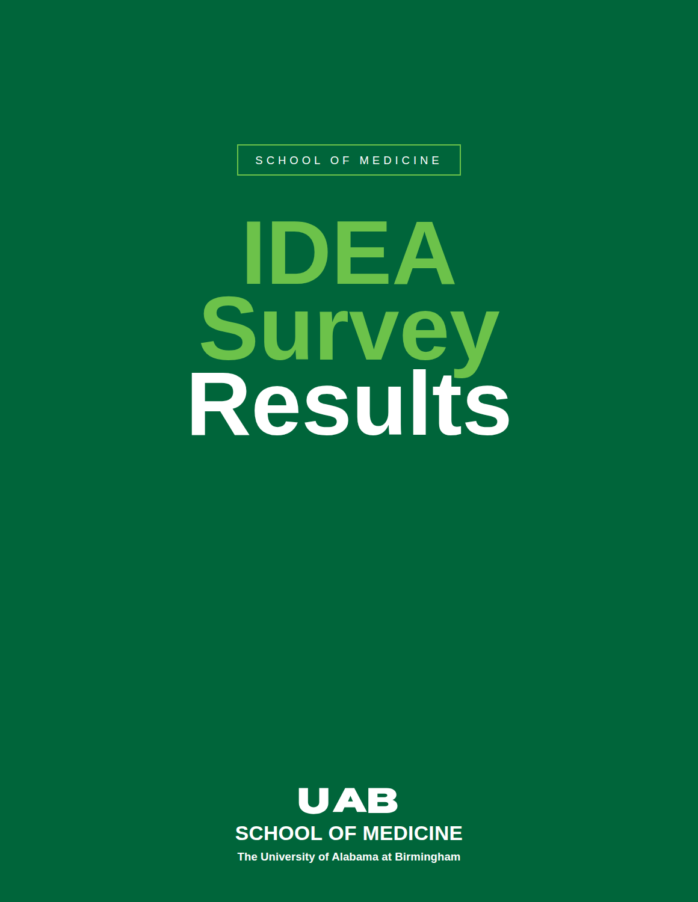School of Medicine
IDEA Survey Results
School of Medicine
The University of Alabama at Birmingham